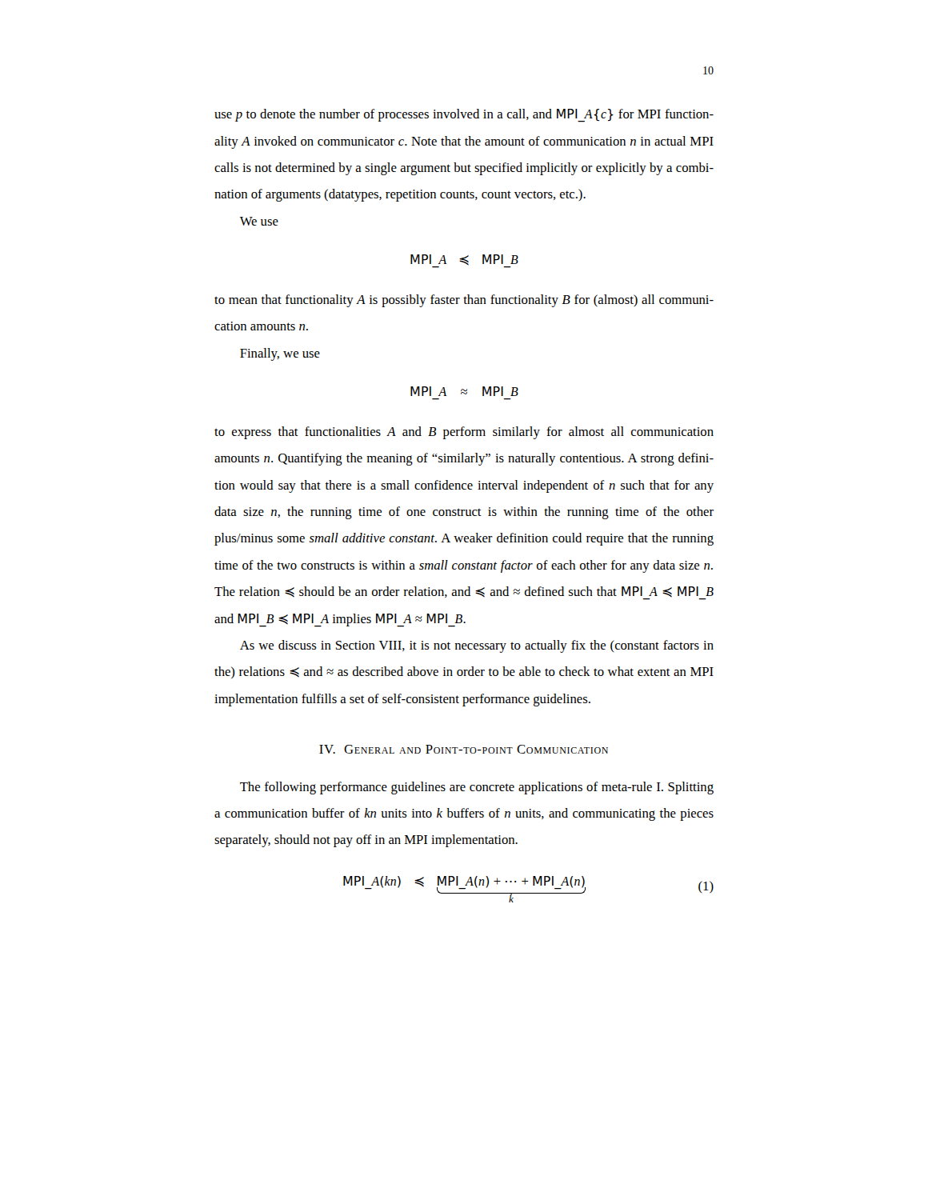10
use p to denote the number of processes involved in a call, and MPI_A{c} for MPI functionality A invoked on communicator c. Note that the amount of communication n in actual MPI calls is not determined by a single argument but specified implicitly or explicitly by a combination of arguments (datatypes, repetition counts, count vectors, etc.).
We use
MPI_A≼MPI_B
to mean that functionality A is possibly faster than functionality B for (almost) all communication amounts n.
Finally, we use
MPI_A≈MPI_B
to express that functionalities A and B perform similarly for almost all communication amounts n. Quantifying the meaning of “similarly” is naturally contentious. A strong definition would say that there is a small confidence interval independent of n such that for any data size n, the running time of one construct is within the running time of the other plus/minus some small additive constant. A weaker definition could require that the running time of the two constructs is within a small constant factor of each other for any data size n. The relation ≼ should be an order relation, and ≼ and ≈ defined such that MPI_A ≼ MPI_B and MPI_B ≼ MPI_A implies MPI_A ≈ MPI_B.
As we discuss in Section VIII, it is not necessary to actually fix the (constant factors in the) relations ≼ and ≈ as described above in order to be able to check to what extent an MPI implementation fulfills a set of self-consistent performance guidelines.
IV. General and Point-to-point Communication
The following performance guidelines are concrete applications of meta-rule I. Splitting a communication buffer of kn units into k buffers of n units, and communicating the pieces separately, should not pay off in an MPI implementation.
MPI_A(kn)≼MPI_A(n) + ⋯ + MPI_A(n) k
(1)